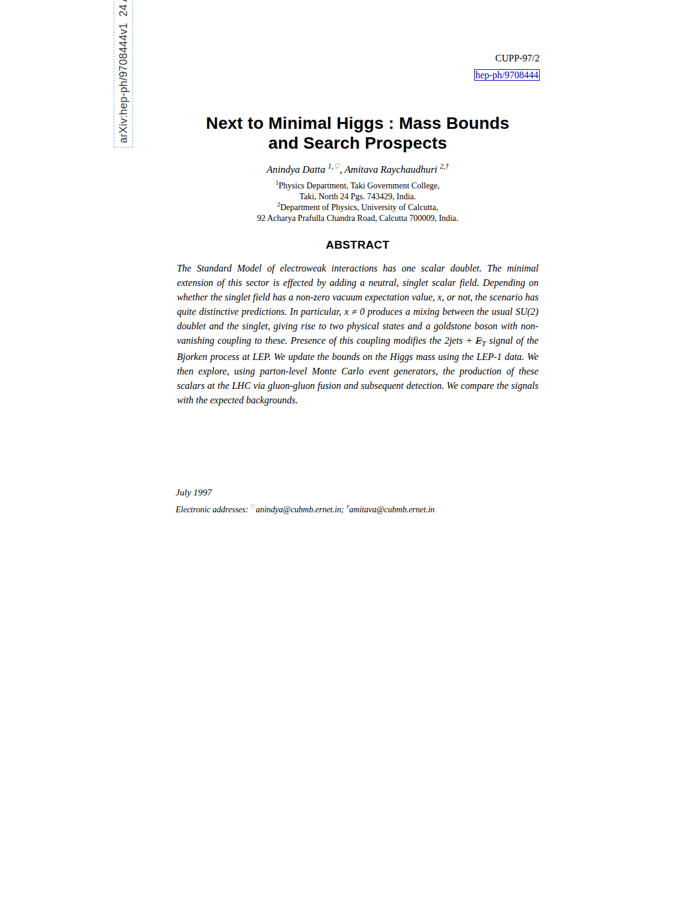arXiv:hep-ph/9708444v1 24 Aug 1997
CUPP-97/2
hep-ph/9708444
Next to Minimal Higgs : Mass Bounds
and Search Prospects
Anindya Datta 1,♡, Amitava Raychaudhuri 2,†
1Physics Department, Taki Government College,
Taki, North 24 Pgs. 743429, India.
2Department of Physics, University of Calcutta,
92 Acharya Prafulla Chandra Road, Calcutta 700009, India.
ABSTRACT
The Standard Model of electroweak interactions has one scalar doublet. The minimal extension of this sector is effected by adding a neutral, singlet scalar field. Depending on whether the singlet field has a non-zero vacuum expectation value, x, or not, the scenario has quite distinctive predictions. In particular, x ≠ 0 produces a mixing between the usual SU(2) doublet and the singlet, giving rise to two physical states and a goldstone boson with non-vanishing coupling to these. Presence of this coupling modifies the 2jets + ET signal of the Bjorken process at LEP. We update the bounds on the Higgs mass using the LEP-1 data. We then explore, using parton-level Monte Carlo event generators, the production of these scalars at the LHC via gluon-gluon fusion and subsequent detection. We compare the signals with the expected backgrounds.
July 1997
Electronic addresses: ♡anindya@cubmb.ernet.in; †amitava@cubmb.ernet.in